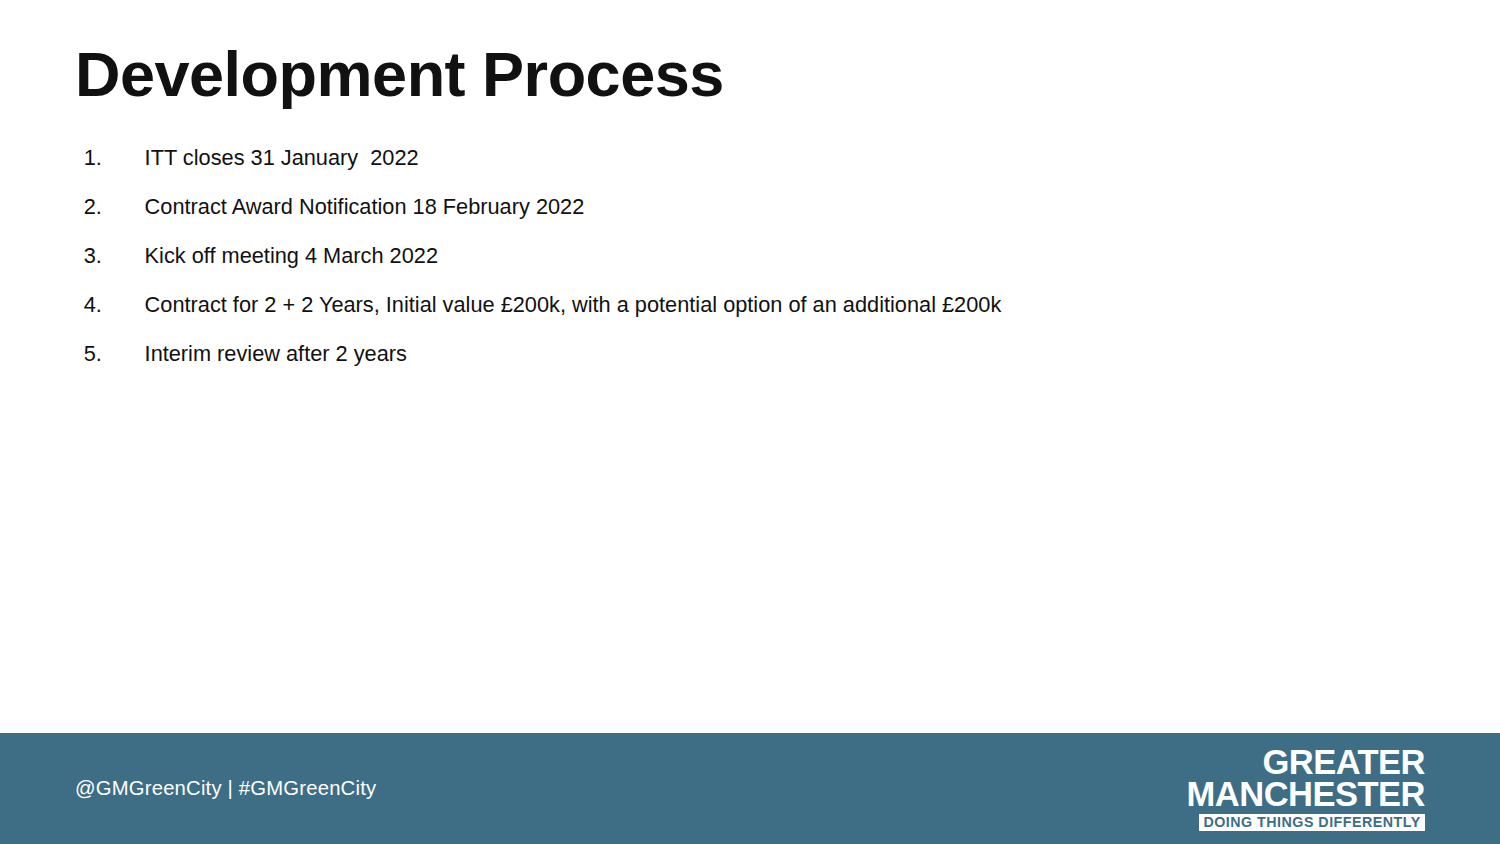Development Process
ITT closes 31 January 2022
Contract Award Notification 18 February 2022
Kick off meeting 4 March 2022
Contract for 2 + 2 Years, Initial value £200k, with a potential option of an additional £200k
Interim review after 2 years
@GMGreenCity | #GMGreenCity
GREATER MANCHESTER DOING THINGS DIFFERENTLY